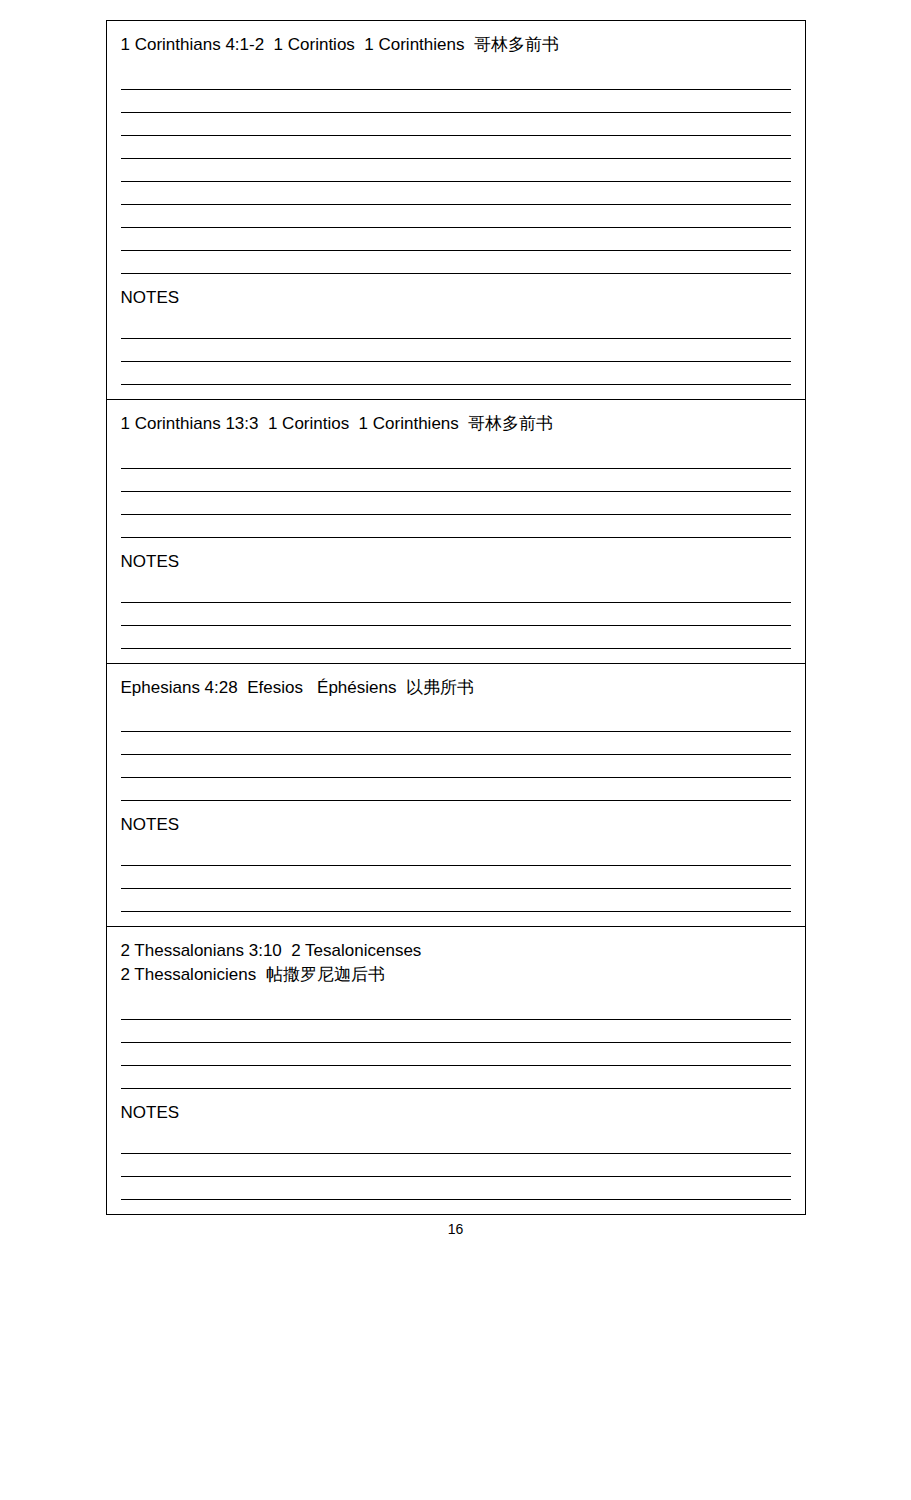1 Corinthians 4:1-2 1 Corintios 1 Corinthiens 哥林多前书
NOTES
1 Corinthians 13:3 1 Corintios 1 Corinthiens 哥林多前书
NOTES
Ephesians 4:28 Efesios Éphésiens 以弗所书
NOTES
2 Thessalonians 3:10 2 Tesalonicenses
2 Thessaloniciens 帖撒罗尼迦后书
NOTES
16